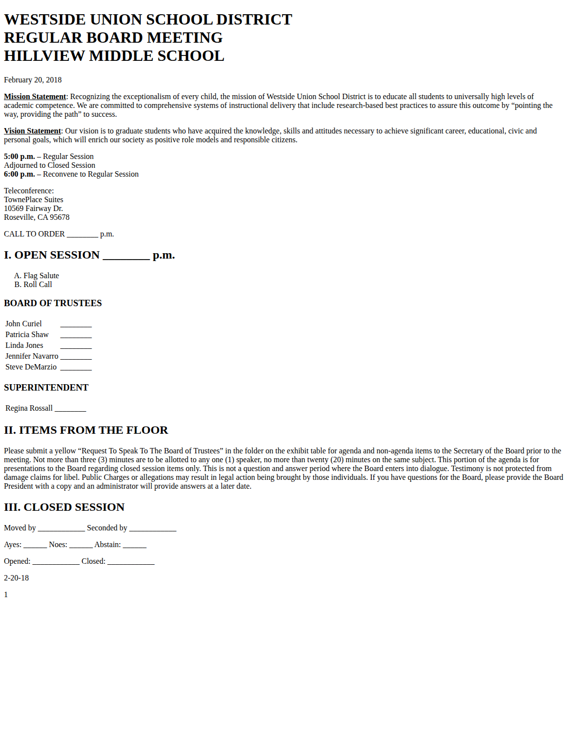WESTSIDE UNION SCHOOL DISTRICT
REGULAR BOARD MEETING
HILLVIEW MIDDLE SCHOOL
February 20, 2018
Mission Statement: Recognizing the exceptionalism of every child, the mission of Westside Union School District is to educate all students to universally high levels of academic competence. We are committed to comprehensive systems of instructional delivery that include research-based best practices to assure this outcome by “pointing the way, providing the path” to success.
Vision Statement: Our vision is to graduate students who have acquired the knowledge, skills and attitudes necessary to achieve significant career, educational, civic and personal goals, which will enrich our society as positive role models and responsible citizens.
5:00 p.m. – Regular Session
Adjourned to Closed Session
6:00 p.m. – Reconvene to Regular Session
Teleconference:
TownePlace Suites
10569 Fairway Dr.
Roseville, CA 95678
CALL TO ORDER ________ p.m.
I. OPEN SESSION ________ p.m.
Flag Salute
Roll Call
BOARD OF TRUSTEES
| John Curiel | ________ |
| Patricia Shaw | ________ |
| Linda Jones | ________ |
| Jennifer Navarro | ________ |
| Steve DeMarzio | ________ |
SUPERINTENDENT
| Regina Rossall | ________ |
II. ITEMS FROM THE FLOOR
Please submit a yellow “Request To Speak To The Board of Trustees” in the folder on the exhibit table for agenda and non-agenda items to the Secretary of the Board prior to the meeting. Not more than three (3) minutes are to be allotted to any one (1) speaker, no more than twenty (20) minutes on the same subject. This portion of the agenda is for presentations to the Board regarding closed session items only. This is not a question and answer period where the Board enters into dialogue. Testimony is not protected from damage claims for libel. Public Charges or allegations may result in legal action being brought by those individuals. If you have questions for the Board, please provide the Board President with a copy and an administrator will provide answers at a later date.
III. CLOSED SESSION
Moved by ____________ Seconded by ____________
Ayes: ______ Noes: ______ Abstain: ______
Opened: ____________ Closed: ____________
2-20-18
1